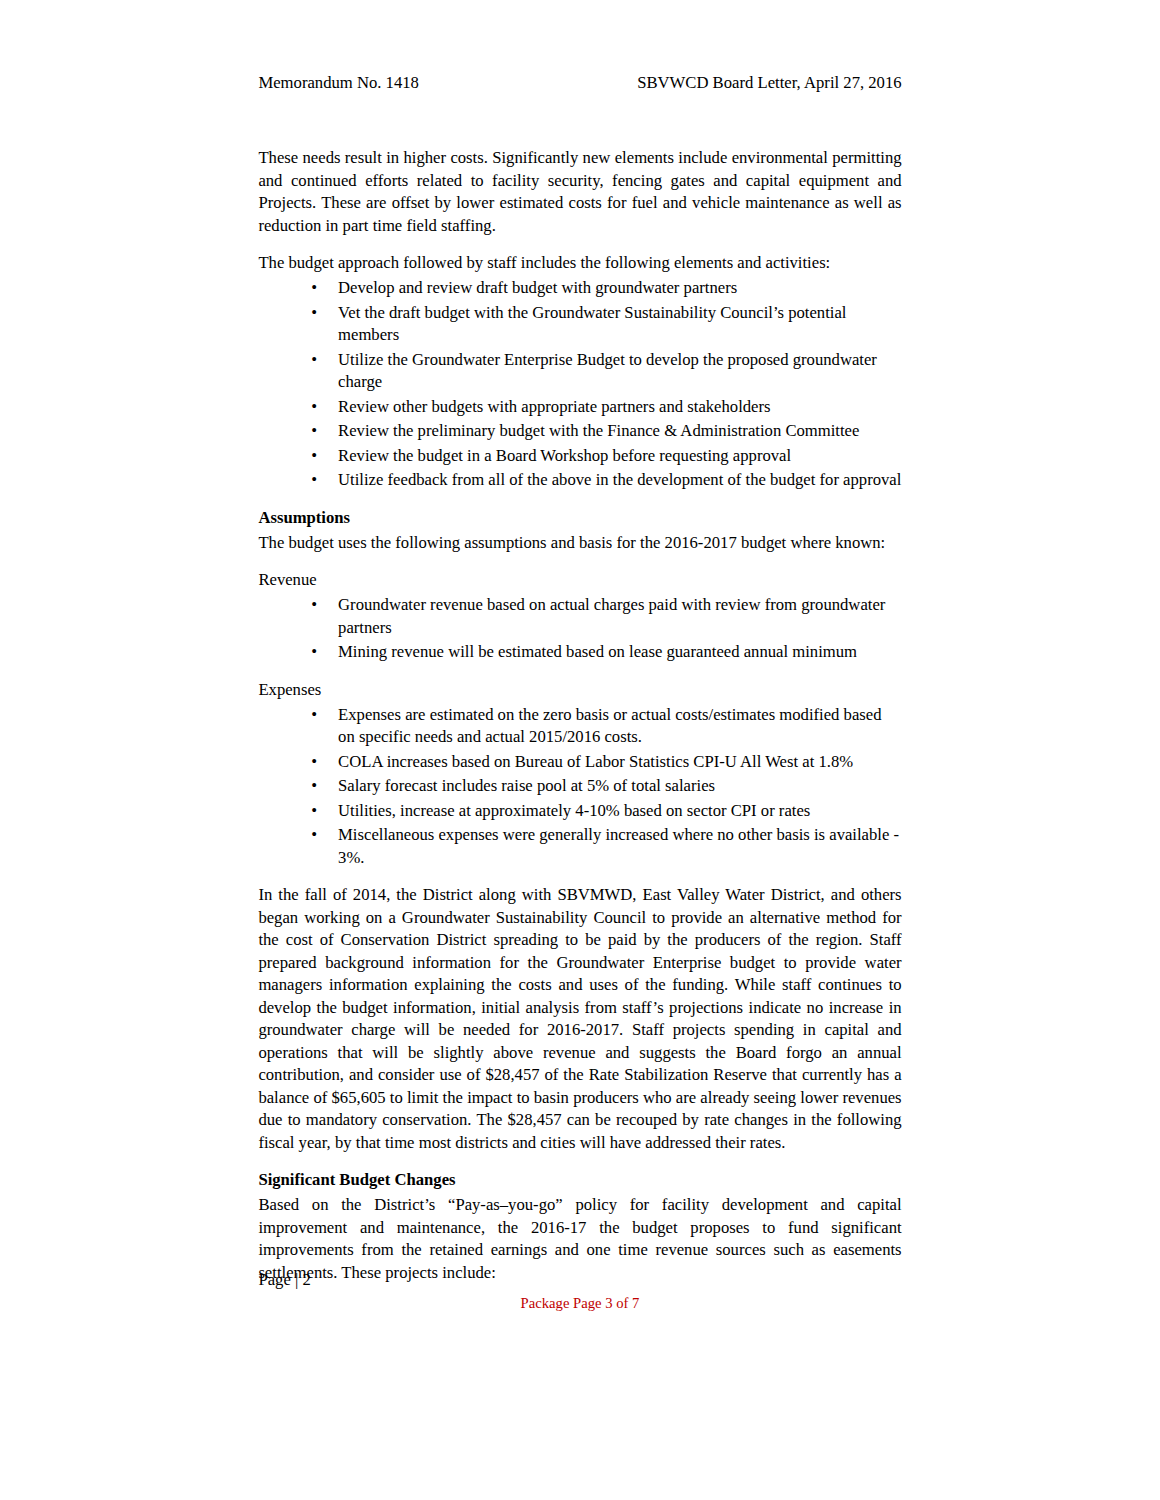Memorandum No. 1418
SBVWCD Board Letter, April 27, 2016
These needs result in higher costs. Significantly new elements include environmental permitting and continued efforts related to facility security, fencing gates and capital equipment and Projects. These are offset by lower estimated costs for fuel and vehicle maintenance as well as reduction in part time field staffing.
The budget approach followed by staff includes the following elements and activities:
Develop and review draft budget with groundwater partners
Vet the draft budget with the Groundwater Sustainability Council’s potential members
Utilize the Groundwater Enterprise Budget to develop the proposed groundwater charge
Review other budgets with appropriate partners and stakeholders
Review the preliminary budget with the Finance & Administration Committee
Review the budget in a Board Workshop before requesting approval
Utilize feedback from all of the above in the development of the budget for approval
Assumptions
The budget uses the following assumptions and basis for the 2016-2017 budget where known:
Revenue
Groundwater revenue based on actual charges paid with review from groundwater partners
Mining revenue will be estimated based on lease guaranteed annual minimum
Expenses
Expenses are estimated on the zero basis or actual costs/estimates modified based on specific needs and actual 2015/2016 costs.
COLA increases based on Bureau of Labor Statistics CPI-U All West at 1.8%
Salary forecast includes raise pool at 5% of total salaries
Utilities, increase at approximately 4-10% based on sector CPI or rates
Miscellaneous expenses were generally increased where no other basis is available - 3%.
In the fall of 2014, the District along with SBVMWD, East Valley Water District, and others began working on a Groundwater Sustainability Council to provide an alternative method for the cost of Conservation District spreading to be paid by the producers of the region. Staff prepared background information for the Groundwater Enterprise budget to provide water managers information explaining the costs and uses of the funding. While staff continues to develop the budget information, initial analysis from staff’s projections indicate no increase in groundwater charge will be needed for 2016-2017. Staff projects spending in capital and operations that will be slightly above revenue and suggests the Board forgo an annual contribution, and consider use of $28,457 of the Rate Stabilization Reserve that currently has a balance of $65,605 to limit the impact to basin producers who are already seeing lower revenues due to mandatory conservation. The $28,457 can be recouped by rate changes in the following fiscal year, by that time most districts and cities will have addressed their rates.
Significant Budget Changes
Based on the District’s “Pay-as–you-go” policy for facility development and capital improvement and maintenance, the 2016-17 the budget proposes to fund significant improvements from the retained earnings and one time revenue sources such as easements settlements. These projects include:
Page | 2
Package Page 3 of 7